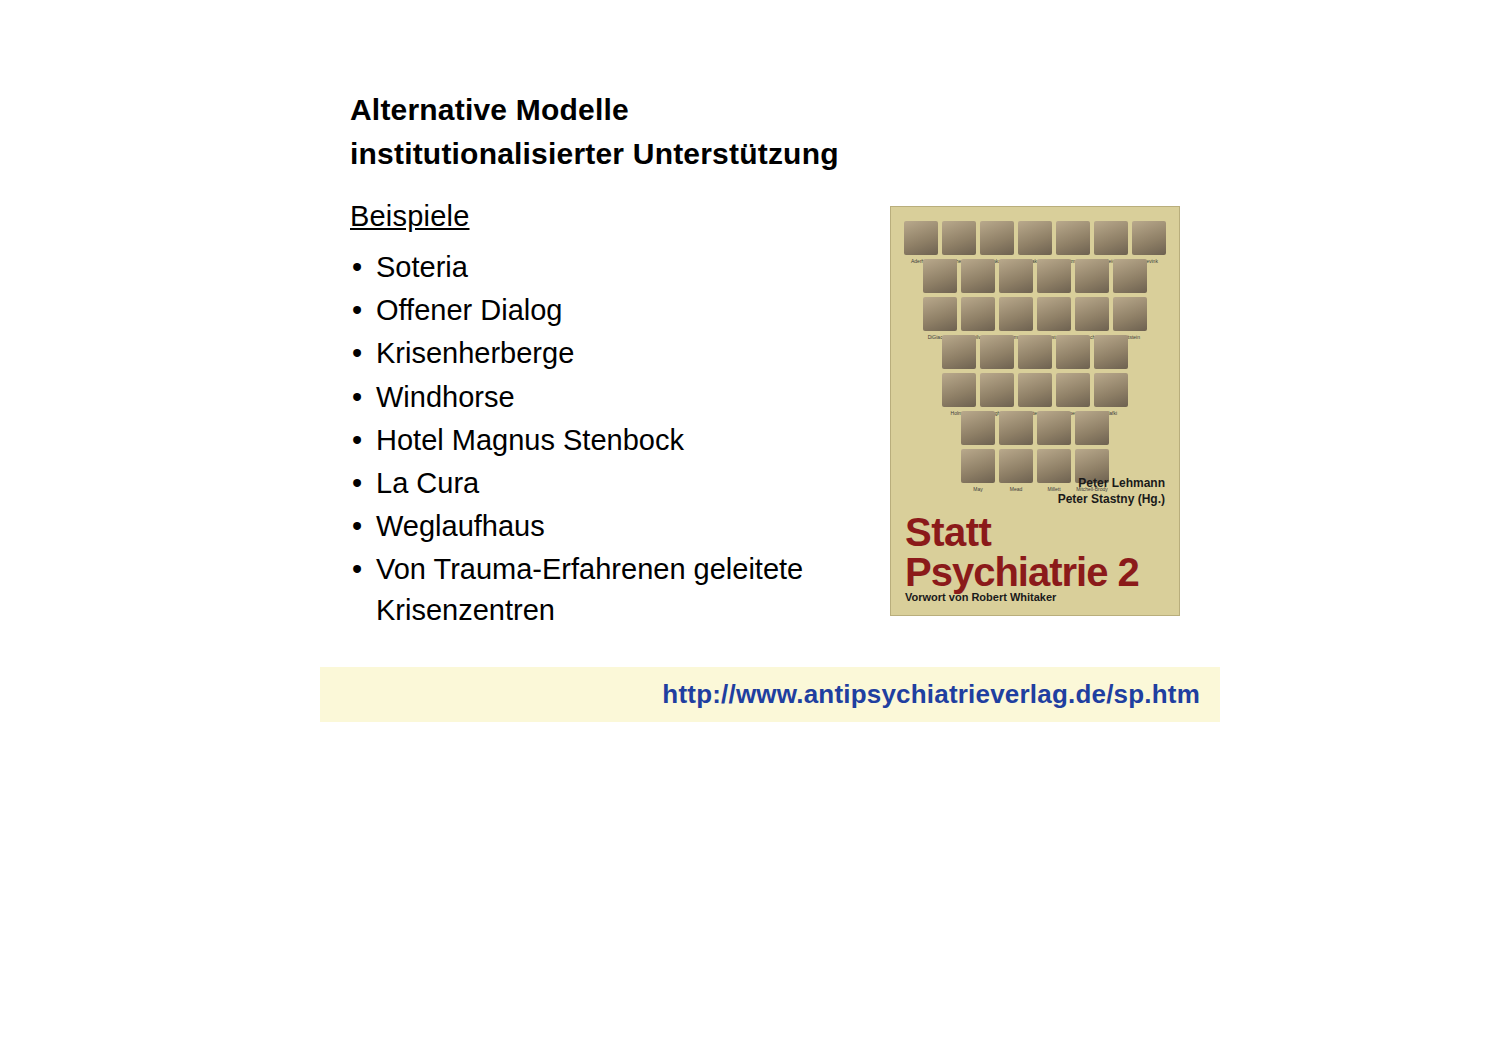Alternative Modelle
institutionalisierter Unterstützung
Beispiele
Soteria
Offener Dialog
Krisenherberge
Windhorse
Hotel Magnus Stenbock
La Cura
Weglaufhaus
Von Trauma-Erfahrenen geleiteteKrisenzentren
Aderhold
Ahern
Alakare
Baker
Bartmann
Beier
Boevink
Bräunling
Bruckmann
Bucalo
Carr
Coldham
Davar
DiGiacomo
Dollwet
Dumont
Epstein
Eschar
Gottstein
Hansen
Hardy
Hartmann
Hausotter
Herrick
Holmes
Hughes
Itten
Jesperson
Klafki
Krücke
Lehmann
Levine
Maio
May
Mead
Millett
Mitchell-Brody
Peter Lehmann
Peter Stastny (Hg.)
Statt
Psychiatrie 2
Vorwort von Robert Whitaker
http://www.antipsychiatrieverlag.de/sp.htm